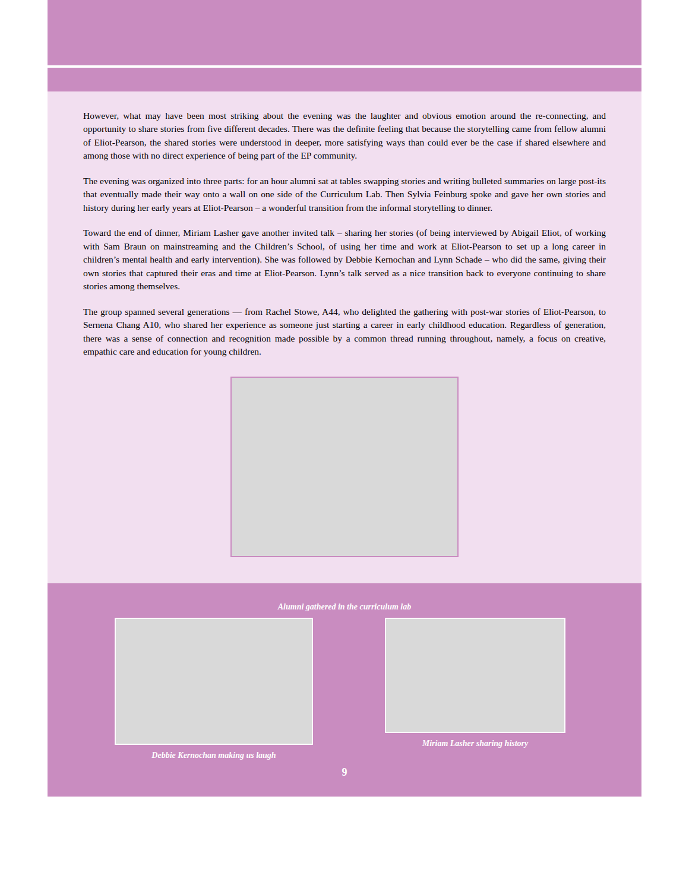However, what may have been most striking about the evening was the laughter and obvious emotion around the re-connecting, and opportunity to share stories from five different decades. There was the definite feeling that because the storytelling came from fellow alumni of Eliot-Pearson, the shared stories were understood in deeper, more satisfying ways than could ever be the case if shared elsewhere and among those with no direct experience of being part of the EP community.
The evening was organized into three parts: for an hour alumni sat at tables swapping stories and writing bulleted summaries on large post-its that eventually made their way onto a wall on one side of the Curriculum Lab. Then Sylvia Feinburg spoke and gave her own stories and history during her early years at Eliot-Pearson – a wonderful transition from the informal storytelling to dinner.
Toward the end of dinner, Miriam Lasher gave another invited talk – sharing her stories (of being interviewed by Abigail Eliot, of working with Sam Braun on mainstreaming and the Children’s School, of using her time and work at Eliot-Pearson to set up a long career in children’s mental health and early intervention). She was followed by Debbie Kernochan and Lynn Schade – who did the same, giving their own stories that captured their eras and time at Eliot-Pearson. Lynn’s talk served as a nice transition back to everyone continuing to share stories among themselves.
The group spanned several generations — from Rachel Stowe, A44, who delighted the gathering with post-war stories of Eliot-Pearson, to Sernena Chang A10, who shared her experience as someone just starting a career in early childhood education. Regardless of generation, there was a sense of connection and recognition made possible by a common thread running throughout, namely, a focus on creative, empathic care and education for young children.
Alumni gathered in the curriculum lab
Debbie Kernochan making us laugh
Miriam Lasher sharing history
9